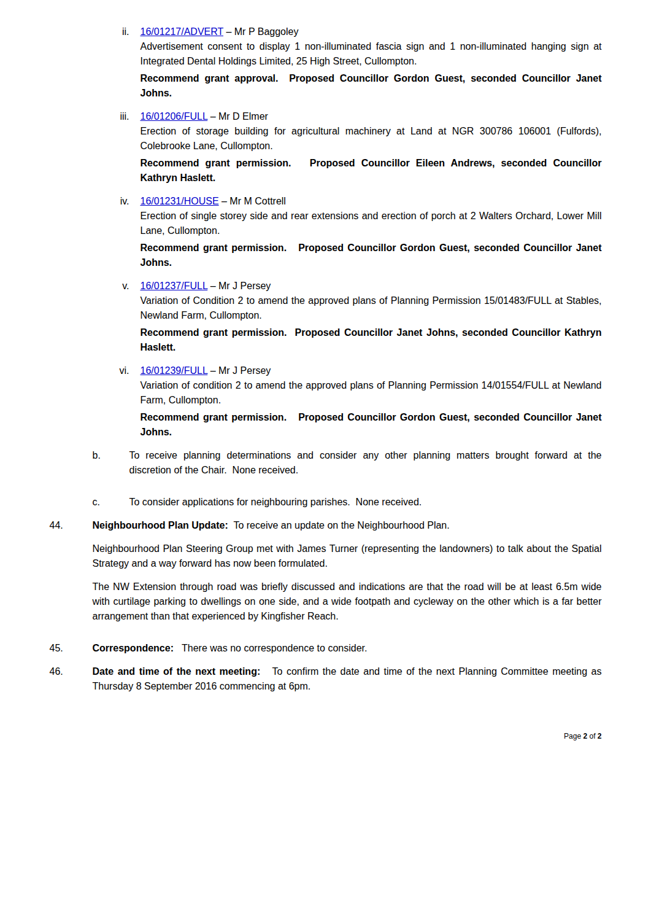ii.
16/01217/ADVERT – Mr P Baggoley
Advertisement consent to display 1 non-illuminated fascia sign and 1 non-illuminated hanging sign at Integrated Dental Holdings Limited, 25 High Street, Cullompton.
Recommend grant approval. Proposed Councillor Gordon Guest, seconded Councillor Janet Johns.
iii.
16/01206/FULL – Mr D Elmer
Erection of storage building for agricultural machinery at Land at NGR 300786 106001 (Fulfords), Colebrooke Lane, Cullompton.
Recommend grant permission. Proposed Councillor Eileen Andrews, seconded Councillor Kathryn Haslett.
iv.
16/01231/HOUSE – Mr M Cottrell
Erection of single storey side and rear extensions and erection of porch at 2 Walters Orchard, Lower Mill Lane, Cullompton.
Recommend grant permission. Proposed Councillor Gordon Guest, seconded Councillor Janet Johns.
v.
16/01237/FULL – Mr J Persey
Variation of Condition 2 to amend the approved plans of Planning Permission 15/01483/FULL at Stables, Newland Farm, Cullompton.
Recommend grant permission. Proposed Councillor Janet Johns, seconded Councillor Kathryn Haslett.
vi.
16/01239/FULL – Mr J Persey
Variation of condition 2 to amend the approved plans of Planning Permission 14/01554/FULL at Newland Farm, Cullompton.
Recommend grant permission. Proposed Councillor Gordon Guest, seconded Councillor Janet Johns.
b.
To receive planning determinations and consider any other planning matters brought forward at the discretion of the Chair. None received.
c.
To consider applications for neighbouring parishes. None received.
44.
Neighbourhood Plan Update: To receive an update on the Neighbourhood Plan.
Neighbourhood Plan Steering Group met with James Turner (representing the landowners) to talk about the Spatial Strategy and a way forward has now been formulated.
The NW Extension through road was briefly discussed and indications are that the road will be at least 6.5m wide with curtilage parking to dwellings on one side, and a wide footpath and cycleway on the other which is a far better arrangement than that experienced by Kingfisher Reach.
45.
Correspondence: There was no correspondence to consider.
46.
Date and time of the next meeting: To confirm the date and time of the next Planning Committee meeting as Thursday 8 September 2016 commencing at 6pm.
Page 2 of 2